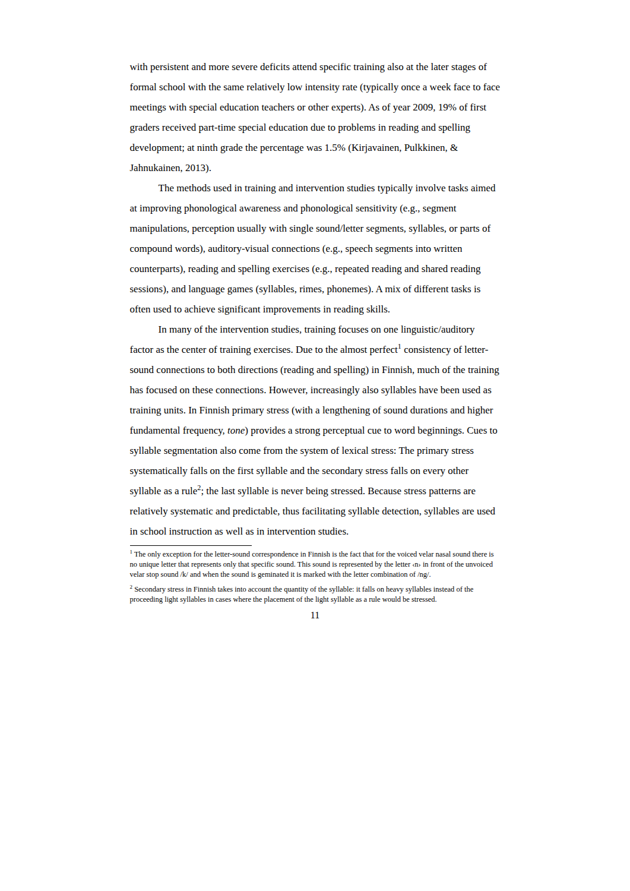with persistent and more severe deficits attend specific training also at the later stages of formal school with the same relatively low intensity rate (typically once a week face to face meetings with special education teachers or other experts). As of year 2009, 19% of first graders received part-time special education due to problems in reading and spelling development; at ninth grade the percentage was 1.5% (Kirjavainen, Pulkkinen, & Jahnukainen, 2013).
The methods used in training and intervention studies typically involve tasks aimed at improving phonological awareness and phonological sensitivity (e.g., segment manipulations, perception usually with single sound/letter segments, syllables, or parts of compound words), auditory-visual connections (e.g., speech segments into written counterparts), reading and spelling exercises (e.g., repeated reading and shared reading sessions), and language games (syllables, rimes, phonemes). A mix of different tasks is often used to achieve significant improvements in reading skills.
In many of the intervention studies, training focuses on one linguistic/auditory factor as the center of training exercises. Due to the almost perfect1 consistency of letter-sound connections to both directions (reading and spelling) in Finnish, much of the training has focused on these connections. However, increasingly also syllables have been used as training units. In Finnish primary stress (with a lengthening of sound durations and higher fundamental frequency, tone) provides a strong perceptual cue to word beginnings. Cues to syllable segmentation also come from the system of lexical stress: The primary stress systematically falls on the first syllable and the secondary stress falls on every other syllable as a rule2; the last syllable is never being stressed. Because stress patterns are relatively systematic and predictable, thus facilitating syllable detection, syllables are used in school instruction as well as in intervention studies.
1 The only exception for the letter-sound correspondence in Finnish is the fact that for the voiced velar nasal sound there is no unique letter that represents only that specific sound. This sound is represented by the letter ‹n› in front of the unvoiced velar stop sound /k/ and when the sound is geminated it is marked with the letter combination of /ng/.
2 Secondary stress in Finnish takes into account the quantity of the syllable: it falls on heavy syllables instead of the proceeding light syllables in cases where the placement of the light syllable as a rule would be stressed.
11